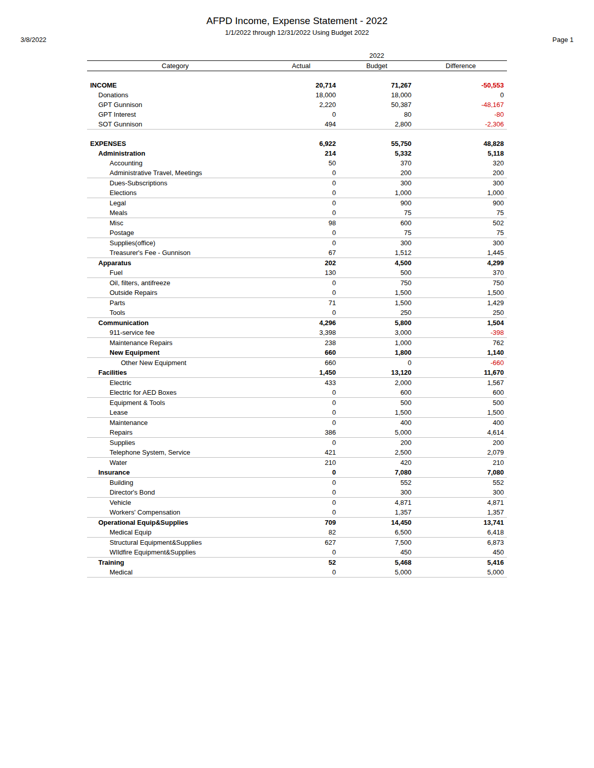3/8/2022
Page 1
AFPD Income, Expense Statement - 2022
1/1/2022 through 12/31/2022 Using Budget 2022
| | | 2022 | |
| --- | --- | --- | --- |
| Category | Actual | Budget | Difference |
| INCOME | 20,714 | 71,267 | -50,553 |
| Donations | 18,000 | 18,000 | 0 |
| GPT Gunnison | 2,220 | 50,387 | -48,167 |
| GPT Interest | 0 | 80 | -80 |
| SOT Gunnison | 494 | 2,800 | -2,306 |
| EXPENSES | 6,922 | 55,750 | 48,828 |
| Administration | 214 | 5,332 | 5,118 |
| Accounting | 50 | 370 | 320 |
| Administrative Travel, Meetings | 0 | 200 | 200 |
| Dues-Subscriptions | 0 | 300 | 300 |
| Elections | 0 | 1,000 | 1,000 |
| Legal | 0 | 900 | 900 |
| Meals | 0 | 75 | 75 |
| Misc | 98 | 600 | 502 |
| Postage | 0 | 75 | 75 |
| Supplies(office) | 0 | 300 | 300 |
| Treasurer's Fee - Gunnison | 67 | 1,512 | 1,445 |
| Apparatus | 202 | 4,500 | 4,299 |
| Fuel | 130 | 500 | 370 |
| Oil, filters, antifreeze | 0 | 750 | 750 |
| Outside Repairs | 0 | 1,500 | 1,500 |
| Parts | 71 | 1,500 | 1,429 |
| Tools | 0 | 250 | 250 |
| Communication | 4,296 | 5,800 | 1,504 |
| 911-service fee | 3,398 | 3,000 | -398 |
| Maintenance Repairs | 238 | 1,000 | 762 |
| New Equipment | 660 | 1,800 | 1,140 |
| Other New Equipment | 660 | 0 | -660 |
| Facilities | 1,450 | 13,120 | 11,670 |
| Electric | 433 | 2,000 | 1,567 |
| Electric for AED Boxes | 0 | 600 | 600 |
| Equipment & Tools | 0 | 500 | 500 |
| Lease | 0 | 1,500 | 1,500 |
| Maintenance | 0 | 400 | 400 |
| Repairs | 386 | 5,000 | 4,614 |
| Supplies | 0 | 200 | 200 |
| Telephone System, Service | 421 | 2,500 | 2,079 |
| Water | 210 | 420 | 210 |
| Insurance | 0 | 7,080 | 7,080 |
| Building | 0 | 552 | 552 |
| Director's Bond | 0 | 300 | 300 |
| Vehicle | 0 | 4,871 | 4,871 |
| Workers' Compensation | 0 | 1,357 | 1,357 |
| Operational Equip&Supplies | 709 | 14,450 | 13,741 |
| Medical Equip | 82 | 6,500 | 6,418 |
| Structural Equipment&Supplies | 627 | 7,500 | 6,873 |
| WIldfire Equipment&Supplies | 0 | 450 | 450 |
| Training | 52 | 5,468 | 5,416 |
| Medical | 0 | 5,000 | 5,000 |